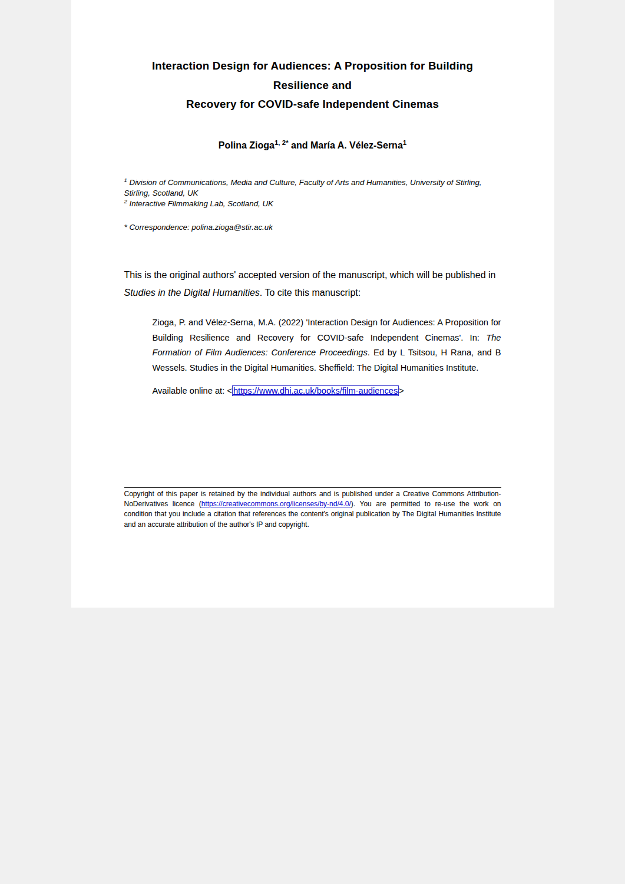Interaction Design for Audiences: A Proposition for Building Resilience and
Recovery for COVID-safe Independent Cinemas
Polina Zioga1, 2* and María A. Vélez-Serna1
1 Division of Communications, Media and Culture, Faculty of Arts and Humanities, University of Stirling, Stirling, Scotland, UK
2 Interactive Filmmaking Lab, Scotland, UK
* Correspondence: polina.zioga@stir.ac.uk
This is the original authors' accepted version of the manuscript, which will be published in Studies in the Digital Humanities. To cite this manuscript:
Zioga, P. and Vélez-Serna, M.A. (2022) 'Interaction Design for Audiences: A Proposition for Building Resilience and Recovery for COVID-safe Independent Cinemas'. In: The Formation of Film Audiences: Conference Proceedings. Ed by L Tsitsou, H Rana, and B Wessels. Studies in the Digital Humanities. Sheffield: The Digital Humanities Institute.
Available online at: <https://www.dhi.ac.uk/books/film-audiences>
Copyright of this paper is retained by the individual authors and is published under a Creative Commons Attribution-NoDerivatives licence (https://creativecommons.org/licenses/by-nd/4.0/). You are permitted to re-use the work on condition that you include a citation that references the content's original publication by The Digital Humanities Institute and an accurate attribution of the author's IP and copyright.